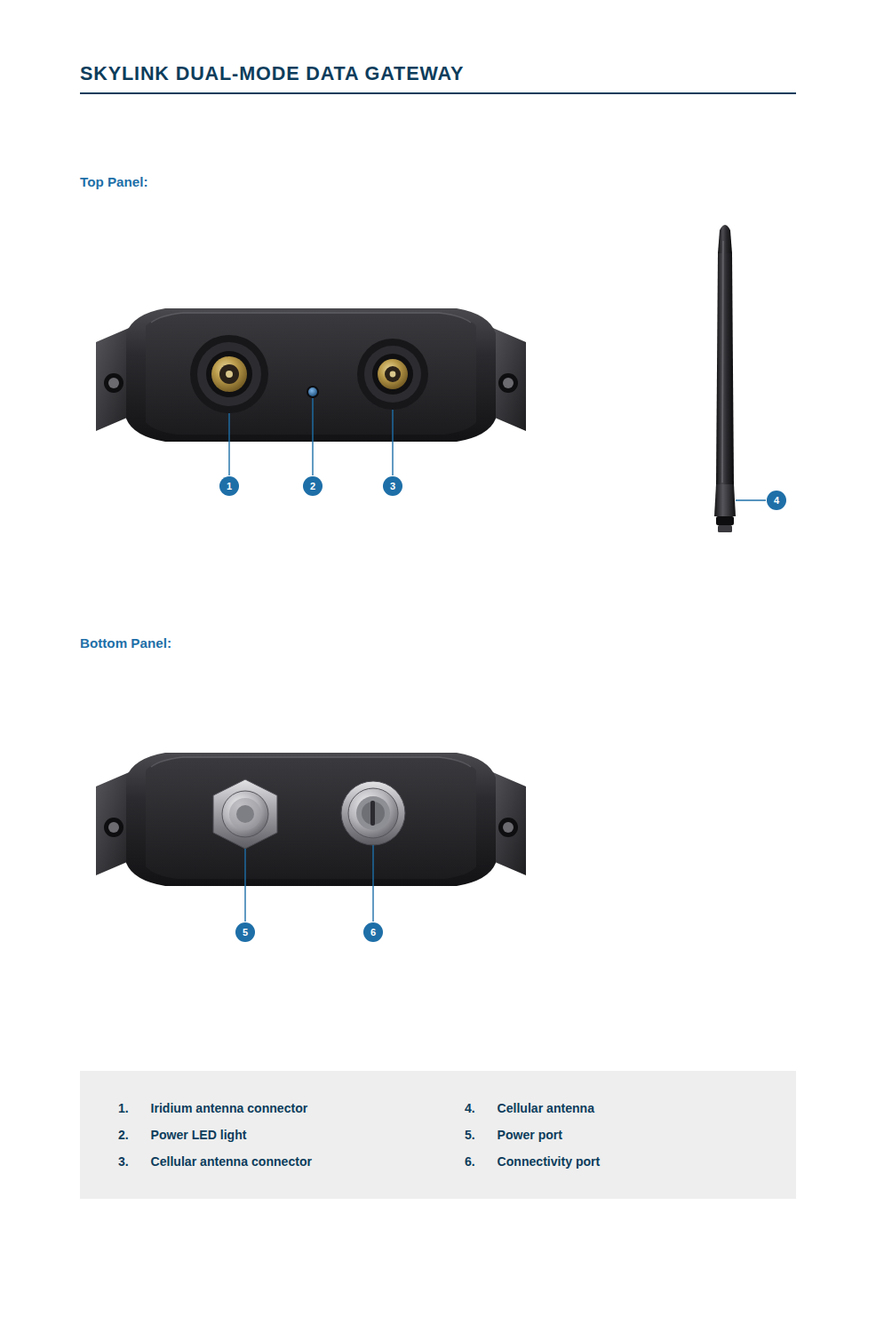SkyLink Dual-Mode Data Gateway
Top Panel:
1 2 3
4
Bottom Panel:
5 6
1. Iridium antenna connector
4. Cellular antenna
2. Power LED light
5. Power port
3. Cellular antenna connector
6. Connectivity port